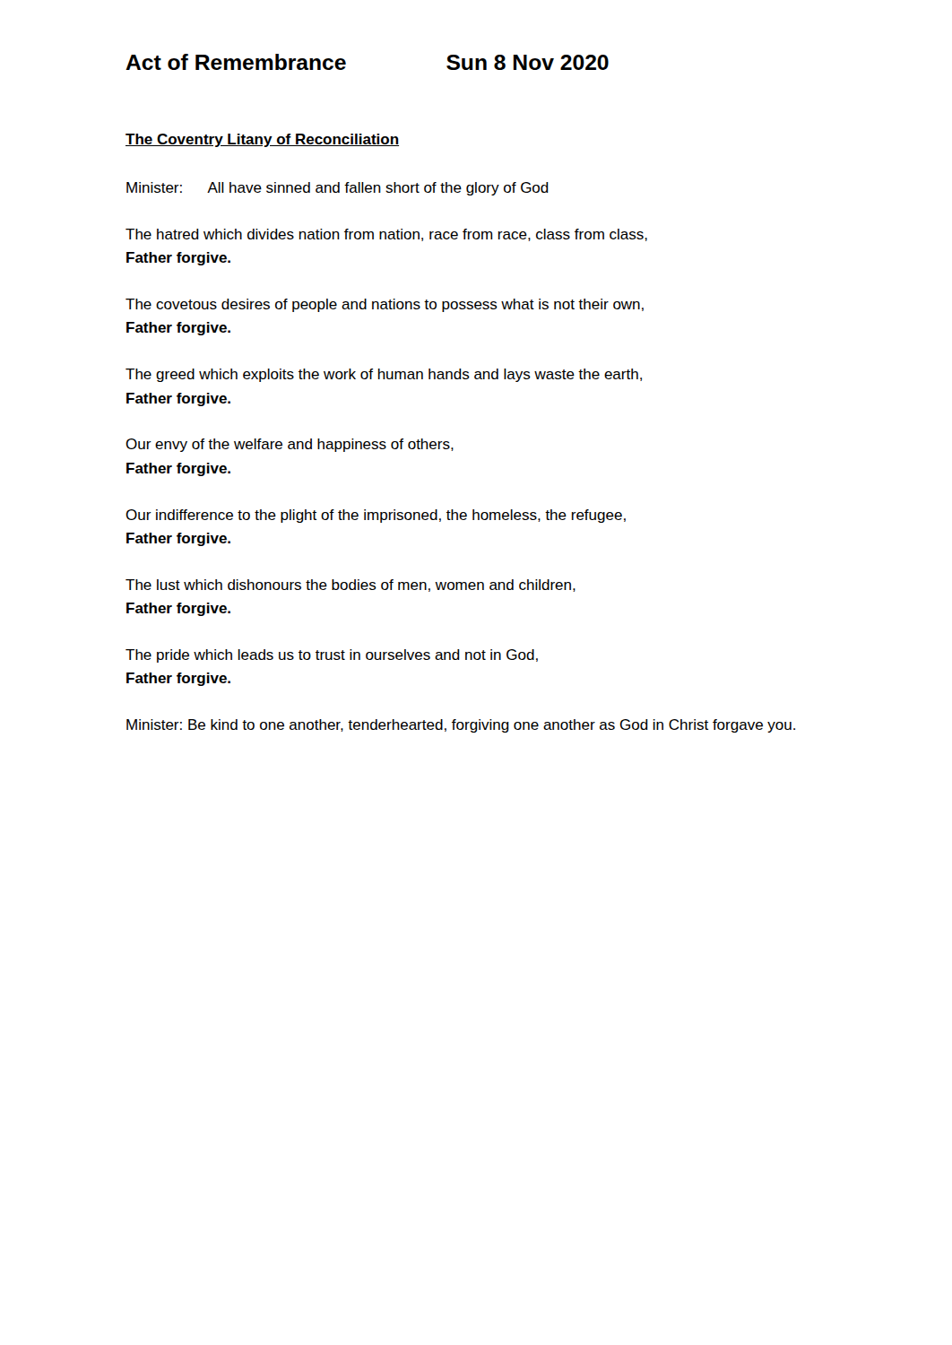Act of RemembranceSun 8 Nov 2020
The Coventry Litany of Reconciliation
Minister: All have sinned and fallen short of the glory of God
The hatred which divides nation from nation, race from race, class from class,
Father forgive.
The covetous desires of people and nations to possess what is not their own,
Father forgive.
The greed which exploits the work of human hands and lays waste the earth,
Father forgive.
Our envy of the welfare and happiness of others,
Father forgive.
Our indifference to the plight of the imprisoned, the homeless, the refugee,
Father forgive.
The lust which dishonours the bodies of men, women and children,
Father forgive.
The pride which leads us to trust in ourselves and not in God,
Father forgive.
Minister: Be kind to one another, tenderhearted, forgiving one another as God in Christ forgave you.